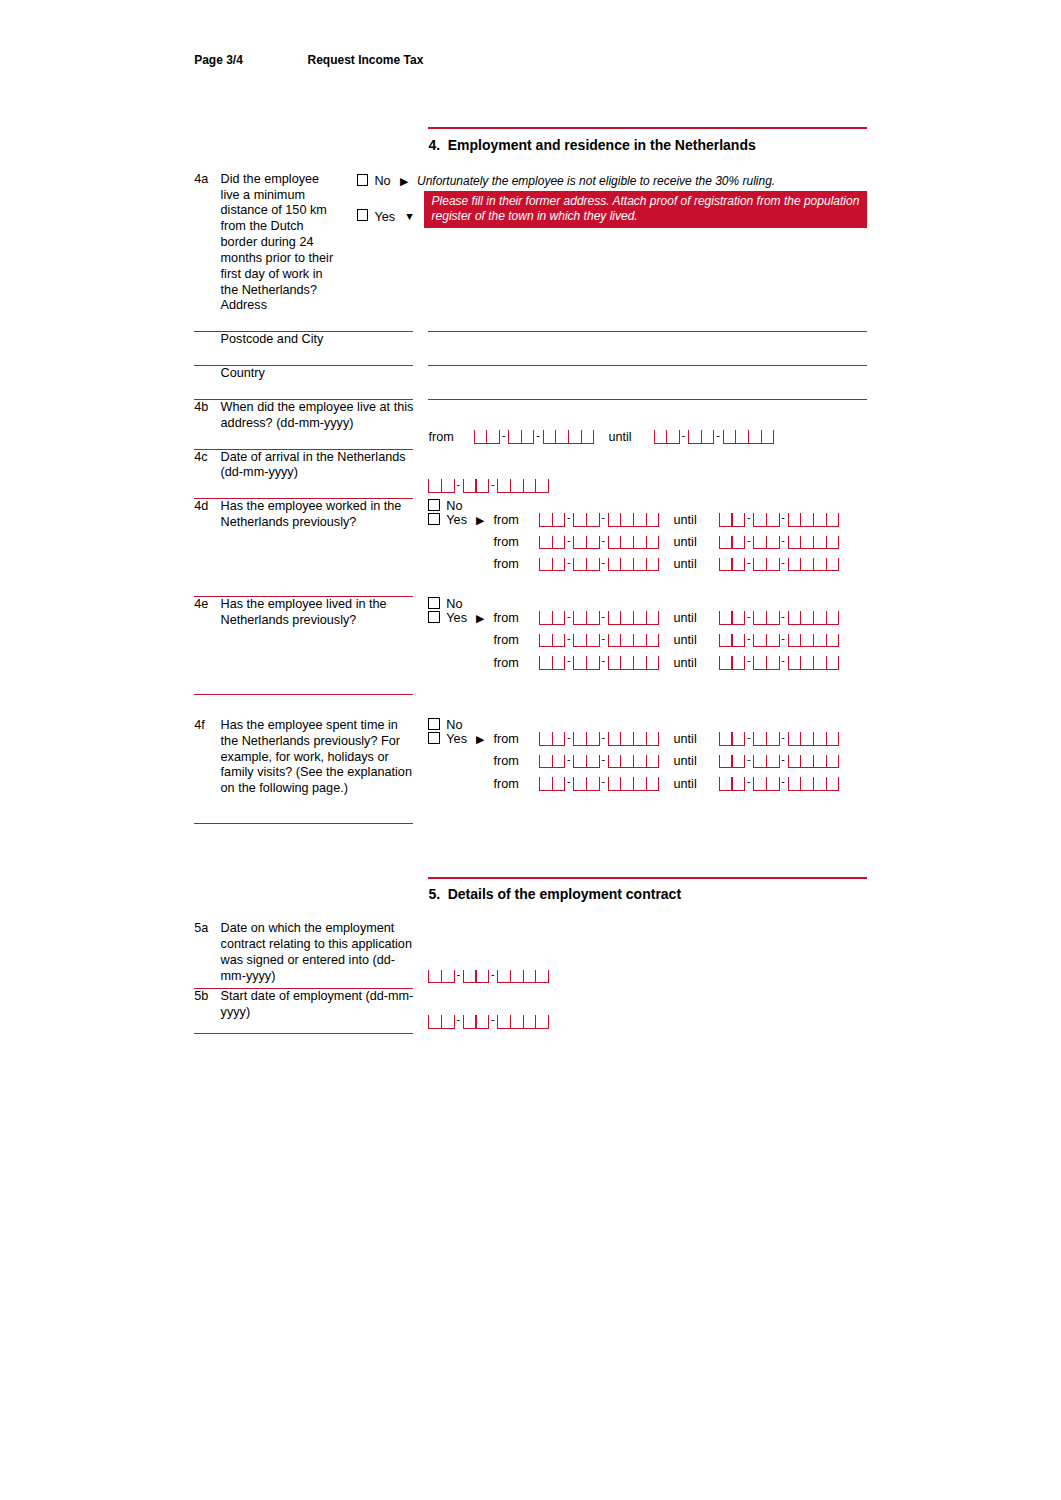Page 3/4 Request Income Tax
4. Employment and residence in the Netherlands
4a
Did the employee live a minimum distance of 150 km from the Dutch border during 24 months prior to their first day of work in the Netherlands?
No ▶ Unfortunately the employee is not eligible to receive the 30% ruling.
Yes ▼ Please fill in their former address. Attach proof of registration from the population
register of the town in which they lived.
Address
Postcode and City
Country
4b
When did the employee live at this address? (dd-mm-yyyy)
from - - until - -
4c
Date of arrival in the Netherlands (dd-mm-yyyy)
- -
4d
Has the employee worked in the Netherlands previously?
No
Yes ▶
from - - until - -
from - - until - -
from - - until - -
4e
Has the employee lived in the Netherlands previously?
No
Yes ▶
from - - until - -
from - - until - -
from - - until - -
4f
Has the employee spent time in the Netherlands previously? For example, for work, holidays or family visits? (See the explanation on the following page.)
No
Yes ▶
from - - until - -
from - - until - -
from - - until - -
5. Details of the employment contract
5a
Date on which the employment contract relating to this application was signed or entered into (dd-mm-yyyy)
- -
5b
Start date of employment (dd-mm-yyyy)
- -